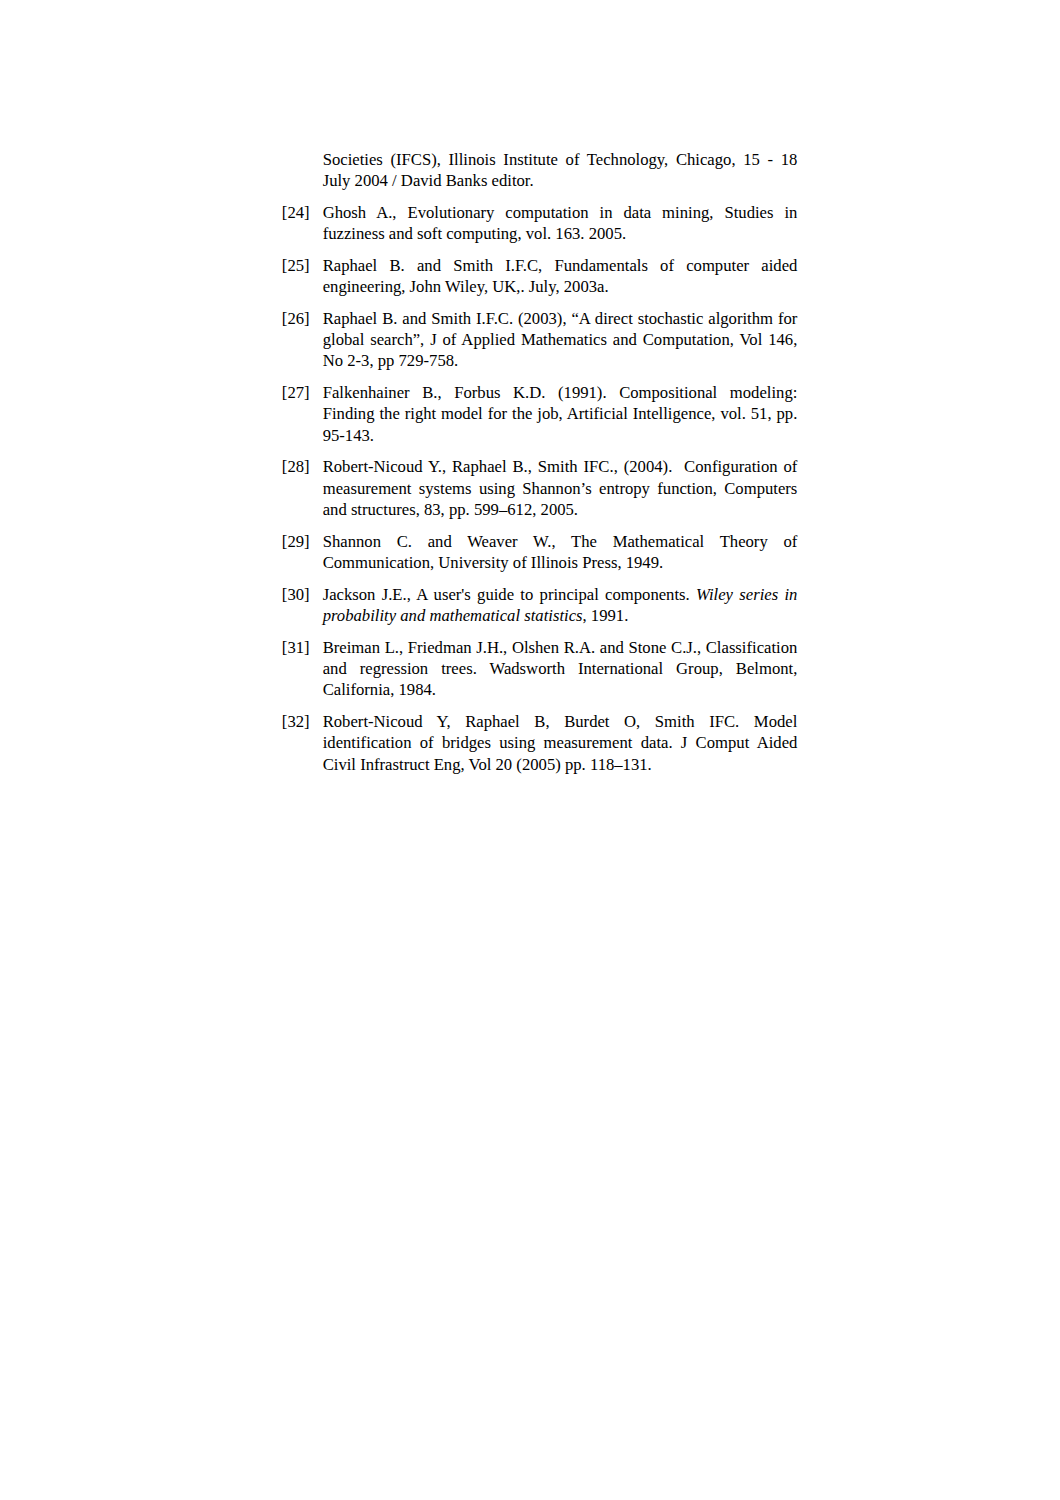Societies (IFCS), Illinois Institute of Technology, Chicago, 15 - 18 July 2004 / David Banks editor.
[24] Ghosh A., Evolutionary computation in data mining, Studies in fuzziness and soft computing, vol. 163. 2005.
[25] Raphael B. and Smith I.F.C, Fundamentals of computer aided engineering, John Wiley, UK,. July, 2003a.
[26] Raphael B. and Smith I.F.C. (2003), “A direct stochastic algorithm for global search”, J of Applied Mathematics and Computation, Vol 146, No 2-3, pp 729-758.
[27] Falkenhainer B., Forbus K.D. (1991). Compositional modeling: Finding the right model for the job, Artificial Intelligence, vol. 51, pp. 95-143.
[28] Robert-Nicoud Y., Raphael B., Smith IFC., (2004). Configuration of measurement systems using Shannon’s entropy function, Computers and structures, 83, pp. 599–612, 2005.
[29] Shannon C. and Weaver W., The Mathematical Theory of Communication, University of Illinois Press, 1949.
[30] Jackson J.E., A user's guide to principal components. Wiley series in probability and mathematical statistics, 1991.
[31] Breiman L., Friedman J.H., Olshen R.A. and Stone C.J., Classification and regression trees. Wadsworth International Group, Belmont, California, 1984.
[32] Robert-Nicoud Y, Raphael B, Burdet O, Smith IFC. Model identification of bridges using measurement data. J Comput Aided Civil Infrastruct Eng, Vol 20 (2005) pp. 118–131.